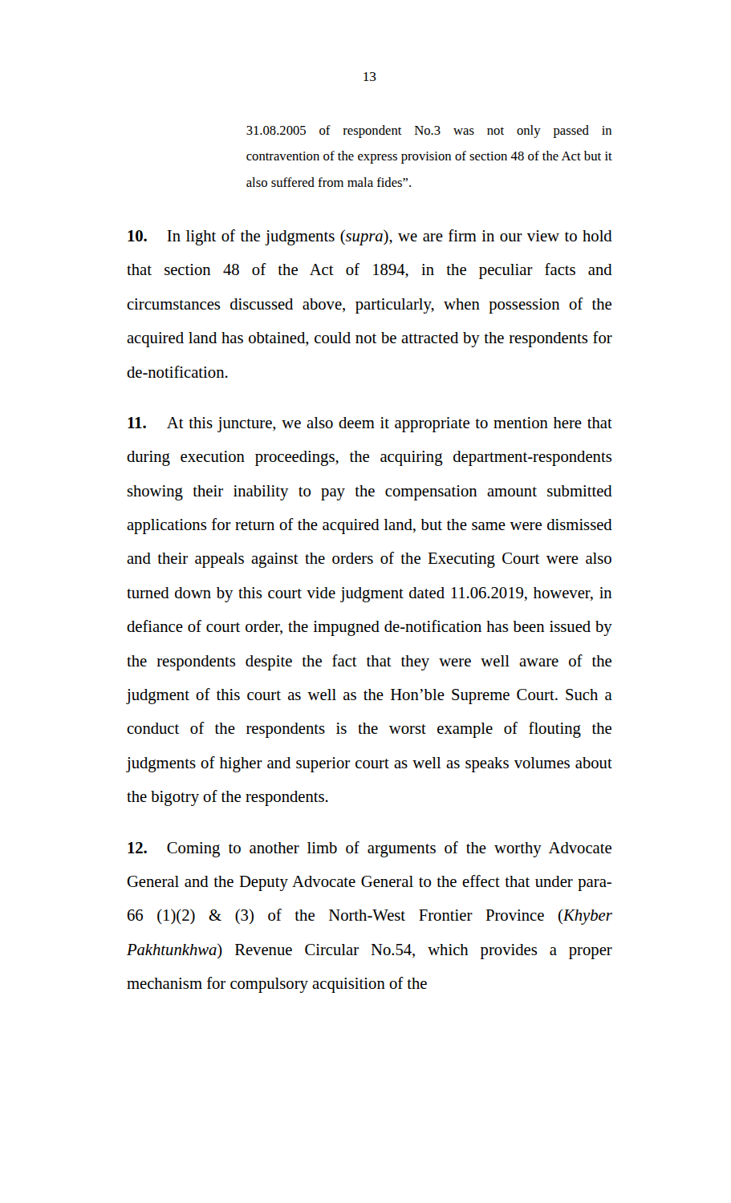13
31.08.2005 of respondent No.3 was not only passed in contravention of the express provision of section 48 of the Act but it also suffered from mala fides”.
10. In light of the judgments (supra), we are firm in our view to hold that section 48 of the Act of 1894, in the peculiar facts and circumstances discussed above, particularly, when possession of the acquired land has obtained, could not be attracted by the respondents for de-notification.
11. At this juncture, we also deem it appropriate to mention here that during execution proceedings, the acquiring department-respondents showing their inability to pay the compensation amount submitted applications for return of the acquired land, but the same were dismissed and their appeals against the orders of the Executing Court were also turned down by this court vide judgment dated 11.06.2019, however, in defiance of court order, the impugned de-notification has been issued by the respondents despite the fact that they were well aware of the judgment of this court as well as the Hon’ble Supreme Court. Such a conduct of the respondents is the worst example of flouting the judgments of higher and superior court as well as speaks volumes about the bigotry of the respondents.
12. Coming to another limb of arguments of the worthy Advocate General and the Deputy Advocate General to the effect that under para-66 (1)(2) & (3) of the North-West Frontier Province (Khyber Pakhtunkhwa) Revenue Circular No.54, which provides a proper mechanism for compulsory acquisition of the